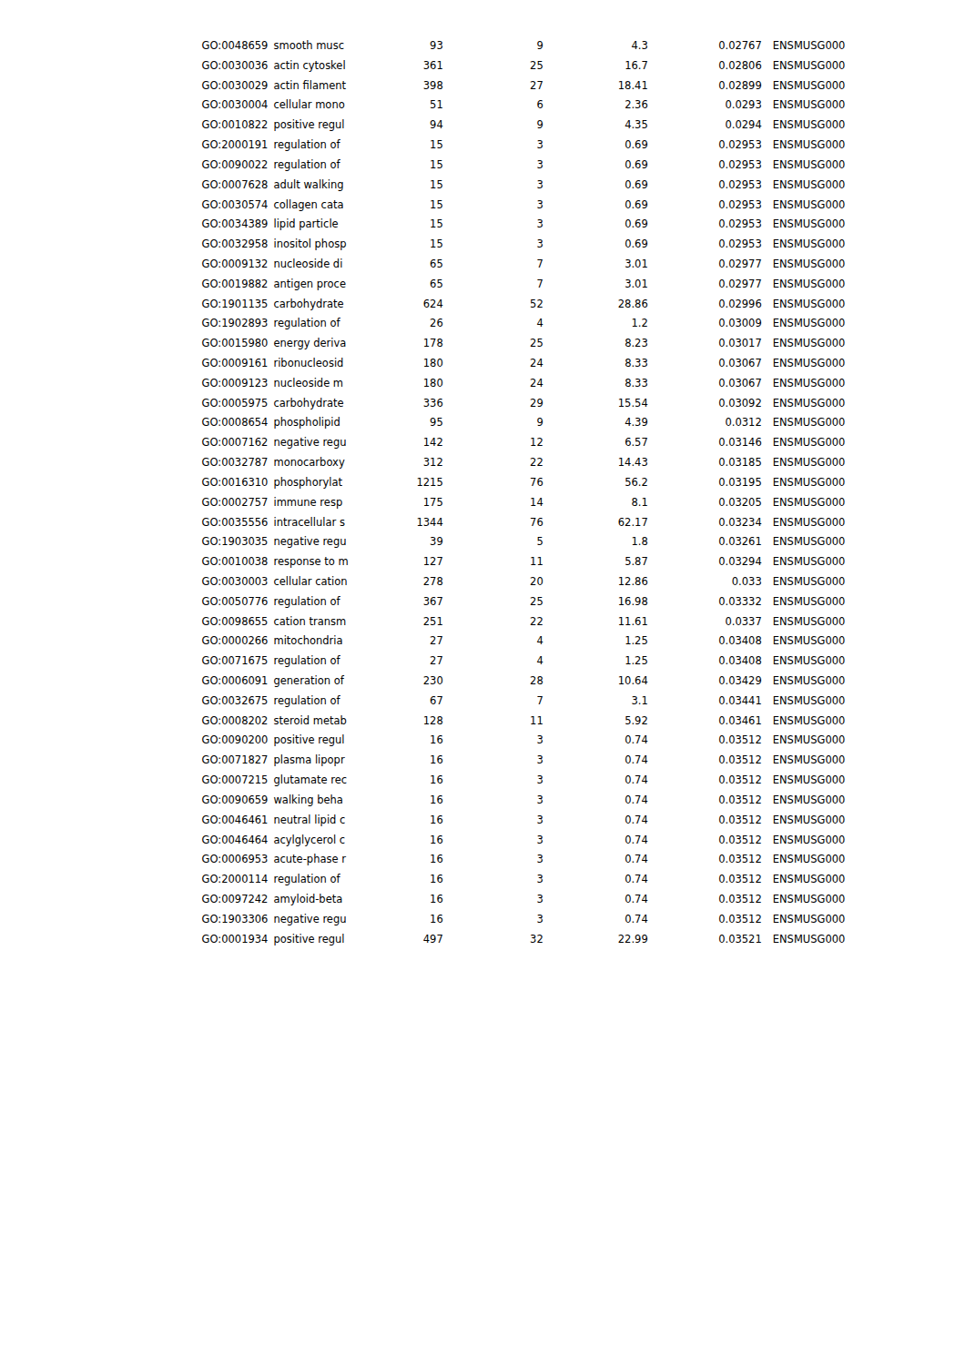| GO:0048659 | smooth musc | 93 | 9 | 4.3 | 0.02767 | ENSMUSG000 |
| GO:0030036 | actin cytoskel | 361 | 25 | 16.7 | 0.02806 | ENSMUSG000 |
| GO:0030029 | actin filament | 398 | 27 | 18.41 | 0.02899 | ENSMUSG000 |
| GO:0030004 | cellular mono | 51 | 6 | 2.36 | 0.0293 | ENSMUSG000 |
| GO:0010822 | positive regul | 94 | 9 | 4.35 | 0.0294 | ENSMUSG000 |
| GO:2000191 | regulation of | 15 | 3 | 0.69 | 0.02953 | ENSMUSG000 |
| GO:0090022 | regulation of | 15 | 3 | 0.69 | 0.02953 | ENSMUSG000 |
| GO:0007628 | adult walking | 15 | 3 | 0.69 | 0.02953 | ENSMUSG000 |
| GO:0030574 | collagen cata | 15 | 3 | 0.69 | 0.02953 | ENSMUSG000 |
| GO:0034389 | lipid particle | 15 | 3 | 0.69 | 0.02953 | ENSMUSG000 |
| GO:0032958 | inositol phosp | 15 | 3 | 0.69 | 0.02953 | ENSMUSG000 |
| GO:0009132 | nucleoside di | 65 | 7 | 3.01 | 0.02977 | ENSMUSG000 |
| GO:0019882 | antigen proce | 65 | 7 | 3.01 | 0.02977 | ENSMUSG000 |
| GO:1901135 | carbohydrate | 624 | 52 | 28.86 | 0.02996 | ENSMUSG000 |
| GO:1902893 | regulation of | 26 | 4 | 1.2 | 0.03009 | ENSMUSG000 |
| GO:0015980 | energy deriva | 178 | 25 | 8.23 | 0.03017 | ENSMUSG000 |
| GO:0009161 | ribonucleosid | 180 | 24 | 8.33 | 0.03067 | ENSMUSG000 |
| GO:0009123 | nucleoside m | 180 | 24 | 8.33 | 0.03067 | ENSMUSG000 |
| GO:0005975 | carbohydrate | 336 | 29 | 15.54 | 0.03092 | ENSMUSG000 |
| GO:0008654 | phospholipid | 95 | 9 | 4.39 | 0.0312 | ENSMUSG000 |
| GO:0007162 | negative regu | 142 | 12 | 6.57 | 0.03146 | ENSMUSG000 |
| GO:0032787 | monocarboxy | 312 | 22 | 14.43 | 0.03185 | ENSMUSG000 |
| GO:0016310 | phosphorylat | 1215 | 76 | 56.2 | 0.03195 | ENSMUSG000 |
| GO:0002757 | immune resp | 175 | 14 | 8.1 | 0.03205 | ENSMUSG000 |
| GO:0035556 | intracellular s | 1344 | 76 | 62.17 | 0.03234 | ENSMUSG000 |
| GO:1903035 | negative regu | 39 | 5 | 1.8 | 0.03261 | ENSMUSG000 |
| GO:0010038 | response to m | 127 | 11 | 5.87 | 0.03294 | ENSMUSG000 |
| GO:0030003 | cellular cation | 278 | 20 | 12.86 | 0.033 | ENSMUSG000 |
| GO:0050776 | regulation of | 367 | 25 | 16.98 | 0.03332 | ENSMUSG000 |
| GO:0098655 | cation transm | 251 | 22 | 11.61 | 0.0337 | ENSMUSG000 |
| GO:0000266 | mitochondria | 27 | 4 | 1.25 | 0.03408 | ENSMUSG000 |
| GO:0071675 | regulation of | 27 | 4 | 1.25 | 0.03408 | ENSMUSG000 |
| GO:0006091 | generation of | 230 | 28 | 10.64 | 0.03429 | ENSMUSG000 |
| GO:0032675 | regulation of | 67 | 7 | 3.1 | 0.03441 | ENSMUSG000 |
| GO:0008202 | steroid metab | 128 | 11 | 5.92 | 0.03461 | ENSMUSG000 |
| GO:0090200 | positive regul | 16 | 3 | 0.74 | 0.03512 | ENSMUSG000 |
| GO:0071827 | plasma lipopr | 16 | 3 | 0.74 | 0.03512 | ENSMUSG000 |
| GO:0007215 | glutamate rec | 16 | 3 | 0.74 | 0.03512 | ENSMUSG000 |
| GO:0090659 | walking beha | 16 | 3 | 0.74 | 0.03512 | ENSMUSG000 |
| GO:0046461 | neutral lipid c | 16 | 3 | 0.74 | 0.03512 | ENSMUSG000 |
| GO:0046464 | acylglycerol c | 16 | 3 | 0.74 | 0.03512 | ENSMUSG000 |
| GO:0006953 | acute-phase r | 16 | 3 | 0.74 | 0.03512 | ENSMUSG000 |
| GO:2000114 | regulation of | 16 | 3 | 0.74 | 0.03512 | ENSMUSG000 |
| GO:0097242 | amyloid-beta | 16 | 3 | 0.74 | 0.03512 | ENSMUSG000 |
| GO:1903306 | negative regu | 16 | 3 | 0.74 | 0.03512 | ENSMUSG000 |
| GO:0001934 | positive regul | 497 | 32 | 22.99 | 0.03521 | ENSMUSG000 |